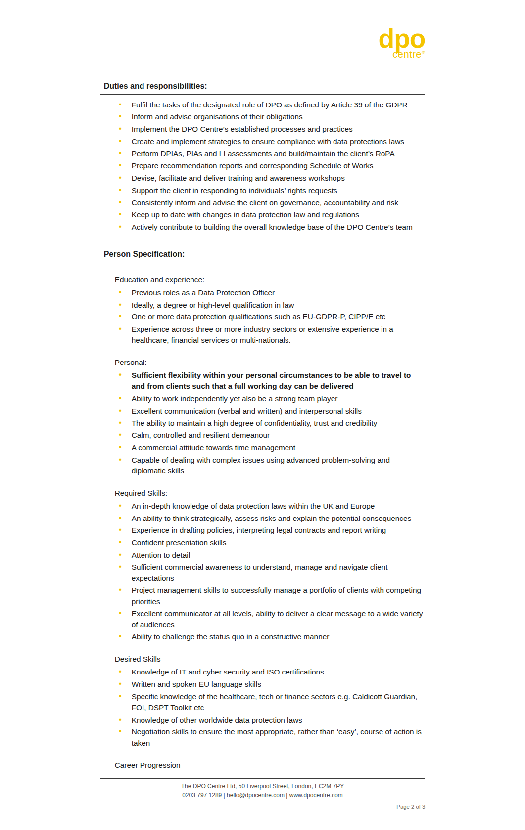dpo centre®
Duties and responsibilities:
Fulfil the tasks of the designated role of DPO as defined by Article 39 of the GDPR
Inform and advise organisations of their obligations
Implement the DPO Centre’s established processes and practices
Create and implement strategies to ensure compliance with data protections laws
Perform DPIAs, PIAs and LI assessments and build/maintain the client’s RoPA
Prepare recommendation reports and corresponding Schedule of Works
Devise, facilitate and deliver training and awareness workshops
Support the client in responding to individuals’ rights requests
Consistently inform and advise the client on governance, accountability and risk
Keep up to date with changes in data protection law and regulations
Actively contribute to building the overall knowledge base of the DPO Centre’s team
Person Specification:
Education and experience:
Previous roles as a Data Protection Officer
Ideally, a degree or high-level qualification in law
One or more data protection qualifications such as EU-GDPR-P, CIPP/E etc
Experience across three or more industry sectors or extensive experience in a healthcare, financial services or multi-nationals.
Personal:
Sufficient flexibility within your personal circumstances to be able to travel to and from clients such that a full working day can be delivered
Ability to work independently yet also be a strong team player
Excellent communication (verbal and written) and interpersonal skills
The ability to maintain a high degree of confidentiality, trust and credibility
Calm, controlled and resilient demeanour
A commercial attitude towards time management
Capable of dealing with complex issues using advanced problem-solving and diplomatic skills
Required Skills:
An in-depth knowledge of data protection laws within the UK and Europe
An ability to think strategically, assess risks and explain the potential consequences
Experience in drafting policies, interpreting legal contracts and report writing
Confident presentation skills
Attention to detail
Sufficient commercial awareness to understand, manage and navigate client expectations
Project management skills to successfully manage a portfolio of clients with competing priorities
Excellent communicator at all levels, ability to deliver a clear message to a wide variety of audiences
Ability to challenge the status quo in a constructive manner
Desired Skills
Knowledge of IT and cyber security and ISO certifications
Written and spoken EU language skills
Specific knowledge of the healthcare, tech or finance sectors e.g. Caldicott Guardian, FOI, DSPT Toolkit etc
Knowledge of other worldwide data protection laws
Negotiation skills to ensure the most appropriate, rather than ‘easy’, course of action is taken
Career Progression
The DPO Centre Ltd, 50 Liverpool Street, London, EC2M 7PY
0203 797 1289 | hello@dpocentre.com | www.dpocentre.com
Page 2 of 3